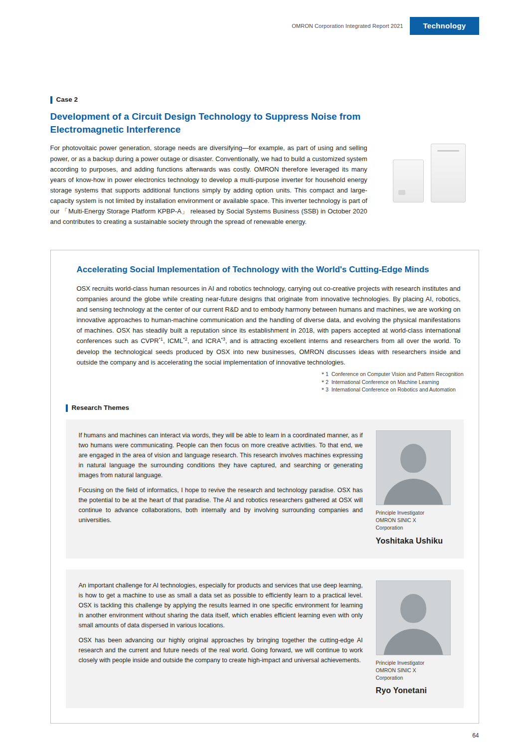OMRON Corporation Integrated Report 2021
Technology
Case 2
Development of a Circuit Design Technology to Suppress Noise from Electromagnetic Interference
For photovoltaic power generation, storage needs are diversifying—for example, as part of using and selling power, or as a backup during a power outage or disaster. Conventionally, we had to build a customized system according to purposes, and adding functions afterwards was costly. OMRON therefore leveraged its many years of know-how in power electronics technology to develop a multi-purpose inverter for household energy storage systems that supports additional functions simply by adding option units. This compact and large-capacity system is not limited by installation environment or available space. This inverter technology is part of our 「Multi-Energy Storage Platform KPBP-A」 released by Social Systems Business (SSB) in October 2020 and contributes to creating a sustainable society through the spread of renewable energy.
Accelerating Social Implementation of Technology with the World's Cutting-Edge Minds
OSX recruits world-class human resources in AI and robotics technology, carrying out co-creative projects with research institutes and companies around the globe while creating near-future designs that originate from innovative technologies. By placing AI, robotics, and sensing technology at the center of our current R&D and to embody harmony between humans and machines, we are working on innovative approaches to human-machine communication and the handling of diverse data, and evolving the physical manifestations of machines. OSX has steadily built a reputation since its establishment in 2018, with papers accepted at world-class international conferences such as CVPR*1, ICML*2, and ICRA*3, and is attracting excellent interns and researchers from all over the world. To develop the technological seeds produced by OSX into new businesses, OMRON discusses ideas with researchers inside and outside the company and is accelerating the social implementation of innovative technologies.
＊1 Conference on Computer Vision and Pattern Recognition
＊2 International Conference on Machine Learning
＊3 International Conference on Robotics and Automation
Research Themes
If humans and machines can interact via words, they will be able to learn in a coordinated manner, as if two humans were communicating. People can then focus on more creative activities. To that end, we are engaged in the area of vision and language research. This research involves machines expressing in natural language the surrounding conditions they have captured, and searching or generating images from natural language.
Focusing on the field of informatics, I hope to revive the research and technology paradise. OSX has the potential to be at the heart of that paradise. The AI and robotics researchers gathered at OSX will continue to advance collaborations, both internally and by involving surrounding companies and universities.
Principle Investigator
OMRON SINIC X
Corporation
Yoshitaka Ushiku
An important challenge for AI technologies, especially for products and services that use deep learning, is how to get a machine to use as small a data set as possible to efficiently learn to a practical level. OSX is tackling this challenge by applying the results learned in one specific environment for learning in another environment without sharing the data itself, which enables efficient learning even with only small amounts of data dispersed in various locations.
OSX has been advancing our highly original approaches by bringing together the cutting-edge AI research and the current and future needs of the real world. Going forward, we will continue to work closely with people inside and outside the company to create high-impact and universal achievements.
Principle Investigator
OMRON SINIC X
Corporation
Ryo Yonetani
64